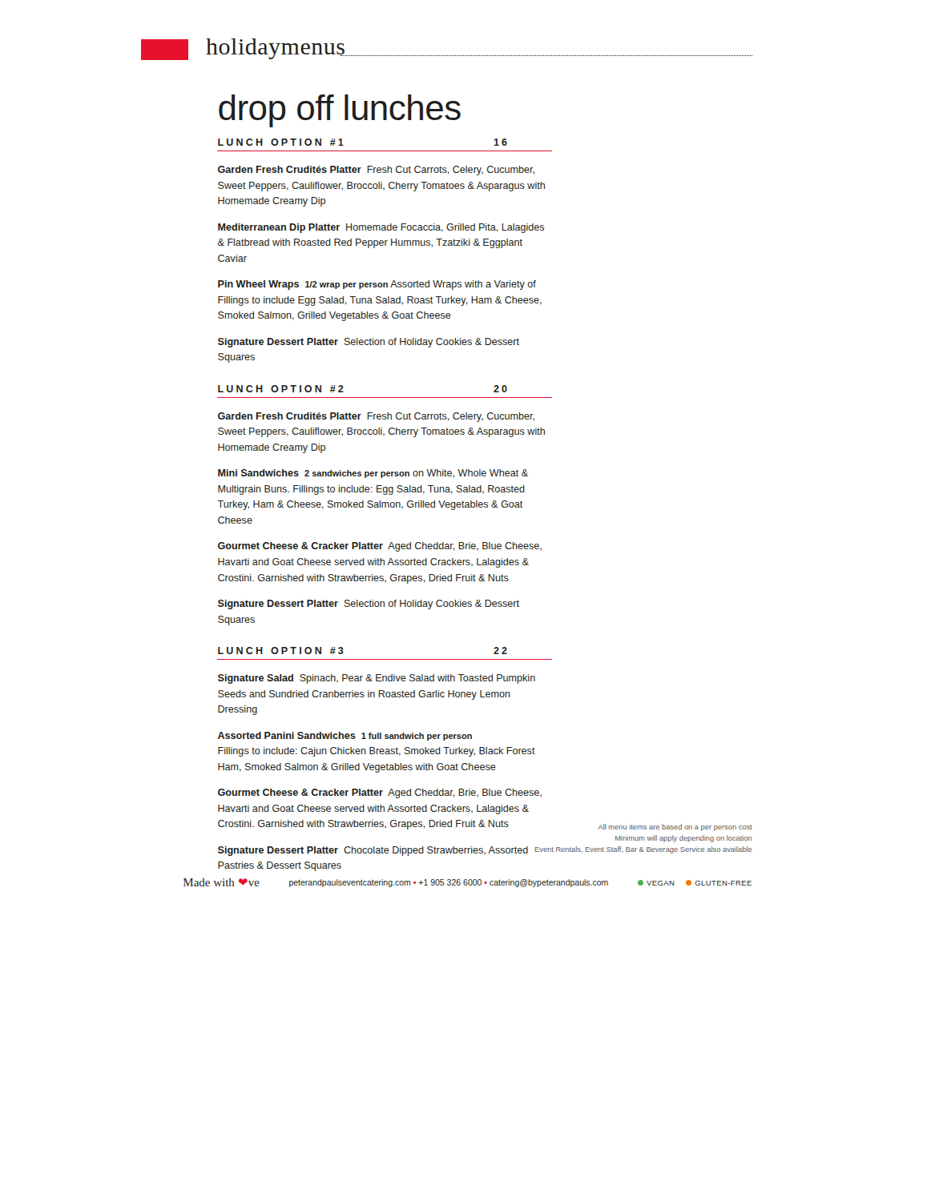holidaymenus
drop off lunches
LUNCH OPTION #1 16
Garden Fresh Crudités Platter Fresh Cut Carrots, Celery, Cucumber, Sweet Peppers, Cauliflower, Broccoli, Cherry Tomatoes & Asparagus with Homemade Creamy Dip
Mediterranean Dip Platter Homemade Focaccia, Grilled Pita, Lalagides & Flatbread with Roasted Red Pepper Hummus, Tzatziki & Eggplant Caviar
Pin Wheel Wraps 1/2 wrap per person Assorted Wraps with a Variety of Fillings to include Egg Salad, Tuna Salad, Roast Turkey, Ham & Cheese, Smoked Salmon, Grilled Vegetables & Goat Cheese
Signature Dessert Platter Selection of Holiday Cookies & Dessert Squares
LUNCH OPTION #2 20
Garden Fresh Crudités Platter Fresh Cut Carrots, Celery, Cucumber, Sweet Peppers, Cauliflower, Broccoli, Cherry Tomatoes & Asparagus with Homemade Creamy Dip
Mini Sandwiches 2 sandwiches per person on White, Whole Wheat & Multigrain Buns. Fillings to include: Egg Salad, Tuna, Salad, Roasted Turkey, Ham & Cheese, Smoked Salmon, Grilled Vegetables & Goat Cheese
Gourmet Cheese & Cracker Platter Aged Cheddar, Brie, Blue Cheese, Havarti and Goat Cheese served with Assorted Crackers, Lalagides & Crostini. Garnished with Strawberries, Grapes, Dried Fruit & Nuts
Signature Dessert Platter Selection of Holiday Cookies & Dessert Squares
LUNCH OPTION #3 22
Signature Salad Spinach, Pear & Endive Salad with Toasted Pumpkin Seeds and Sundried Cranberries in Roasted Garlic Honey Lemon Dressing
Assorted Panini Sandwiches 1 full sandwich per person
Fillings to include: Cajun Chicken Breast, Smoked Turkey, Black Forest Ham, Smoked Salmon & Grilled Vegetables with Goat Cheese
Gourmet Cheese & Cracker Platter Aged Cheddar, Brie, Blue Cheese, Havarti and Goat Cheese served with Assorted Crackers, Lalagides & Crostini. Garnished with Strawberries, Grapes, Dried Fruit & Nuts
Signature Dessert Platter Chocolate Dipped Strawberries, Assorted Pastries & Dessert Squares
All menu items are based on a per person cost
Minimum will apply depending on location
Event Rentals, Event Staff, Bar & Beverage Service also available
Made with ❤ve
peterandpaulseventcatering.com • +1 905 326 6000 • catering@bypeterandpauls.com
VEGAN GLUTEN-FREE